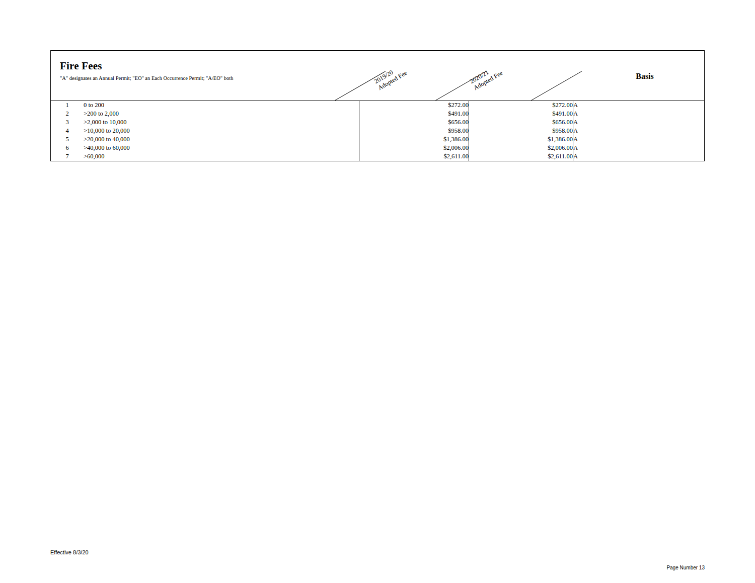Fire Fees
"A" designates an Annual Permit; "EO" an Each Occurrence Permit; "A/EO" both
2019/20
Adopted Fee
2020/21
Adopted Fee
Basis
| 1 | 0 to 200 | $272.00 | $272.00 | A |
| 2 | >200 to 2,000 | $491.00 | $491.00 | A |
| 3 | >2,000 to 10,000 | $656.00 | $656.00 | A |
| 4 | >10,000 to 20,000 | $958.00 | $958.00 | A |
| 5 | >20,000 to 40,000 | $1,386.00 | $1,386.00 | A |
| 6 | >40,000 to 60,000 | $2,006.00 | $2,006.00 | A |
| 7 | >60,000 | $2,611.00 | $2,611.00 | A |
Effective 8/3/20
Page Number 13